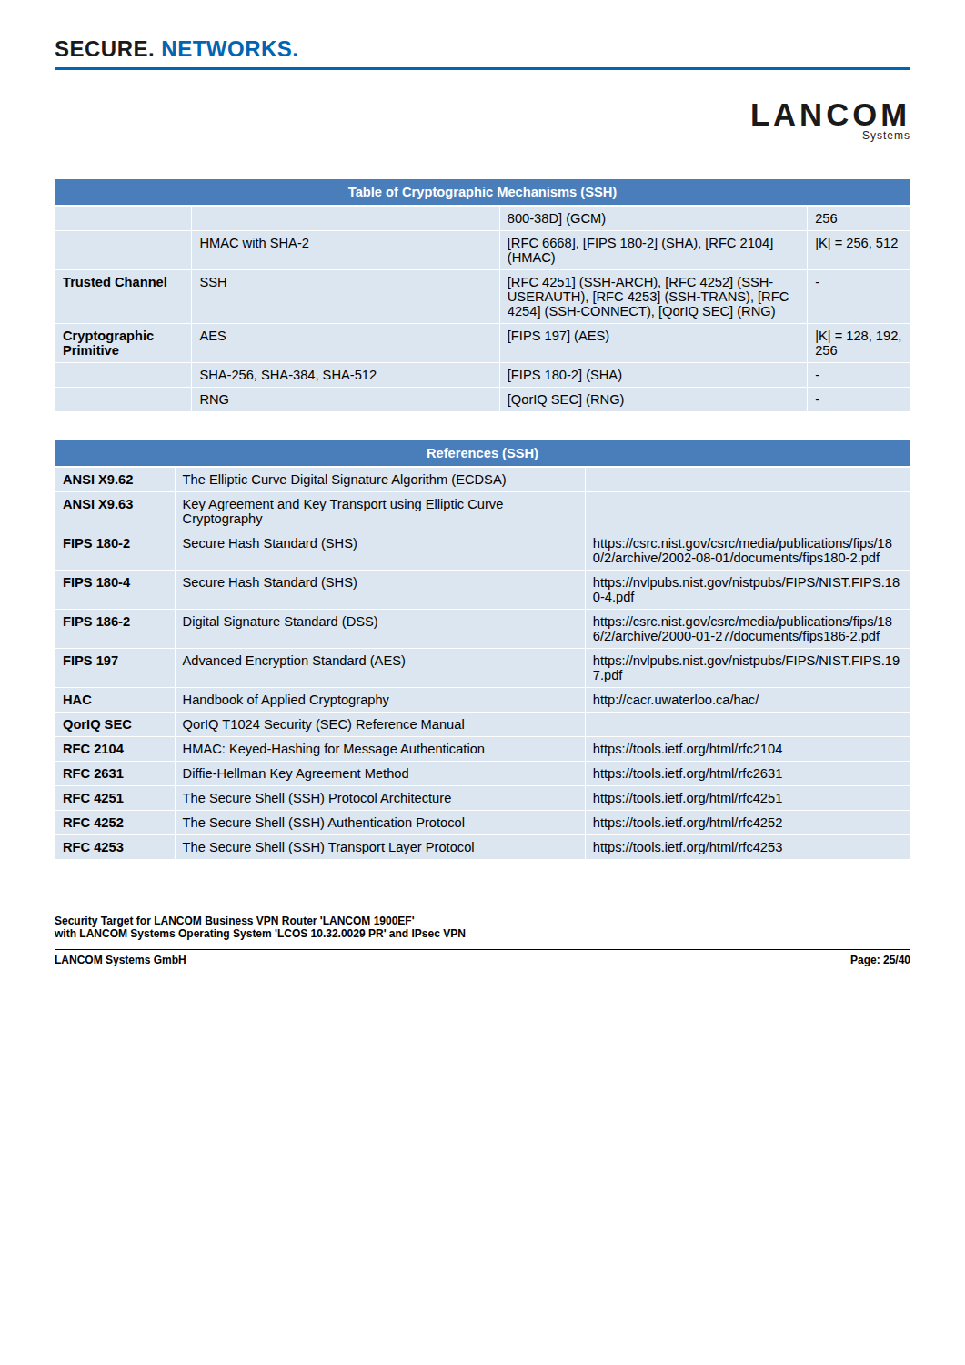SECURE. NETWORKS.
LANCOM
Systems
Table of Cryptographic Mechanisms (SSH)
| | | 800-38D] (GCM) | 256 |
| | HMAC with SHA-2 | [RFC 6668], [FIPS 180-2] (SHA), [RFC 2104] (HMAC) | /K/ = 256, 512 |
| Trusted Channel | SSH | [RFC 4251] (SSH-ARCH), [RFC 4252] (SSH-USERAUTH), [RFC 4253] (SSH-TRANS), [RFC 4254] (SSH-CONNECT), [QorIQ SEC] (RNG) | - |
| Cryptographic Primitive | AES | [FIPS 197] (AES) | /K/ = 128, 192, 256 |
| | SHA-256, SHA-384, SHA-512 | [FIPS 180-2] (SHA) | - |
| | RNG | [QorIQ SEC] (RNG) | - |
References (SSH)
| ANSI X9.62 | The Elliptic Curve Digital Signature Algorithm (ECDSA) | |
| ANSI X9.63 | Key Agreement and Key Transport using Elliptic Curve Cryptography | |
| FIPS 180-2 | Secure Hash Standard (SHS) | https://csrc.nist.gov/csrc/media/publications/fips/180/2/archive/2002-08-01/documents/fips180-2.pdf |
| FIPS 180-4 | Secure Hash Standard (SHS) | https://nvlpubs.nist.gov/nistpubs/FIPS/NIST.FIPS.180-4.pdf |
| FIPS 186-2 | Digital Signature Standard (DSS) | https://csrc.nist.gov/csrc/media/publications/fips/186/2/archive/2000-01-27/documents/fips186-2.pdf |
| FIPS 197 | Advanced Encryption Standard (AES) | https://nvlpubs.nist.gov/nistpubs/FIPS/NIST.FIPS.197.pdf |
| HAC | Handbook of Applied Cryptography | http://cacr.uwaterloo.ca/hac/ |
| QorIQ SEC | QorIQ T1024 Security (SEC) Reference Manual | |
| RFC 2104 | HMAC: Keyed-Hashing for Message Authentication | https://tools.ietf.org/html/rfc2104 |
| RFC 2631 | Diffie-Hellman Key Agreement Method | https://tools.ietf.org/html/rfc2631 |
| RFC 4251 | The Secure Shell (SSH) Protocol Architecture | https://tools.ietf.org/html/rfc4251 |
| RFC 4252 | The Secure Shell (SSH) Authentication Protocol | https://tools.ietf.org/html/rfc4252 |
| RFC 4253 | The Secure Shell (SSH) Transport Layer Protocol | https://tools.ietf.org/html/rfc4253 |
Security Target for LANCOM Business VPN Router 'LANCOM 1900EF'
with LANCOM Systems Operating System 'LCOS 10.32.0029 PR' and IPsec VPN
LANCOM Systems GmbH Page: 25/40